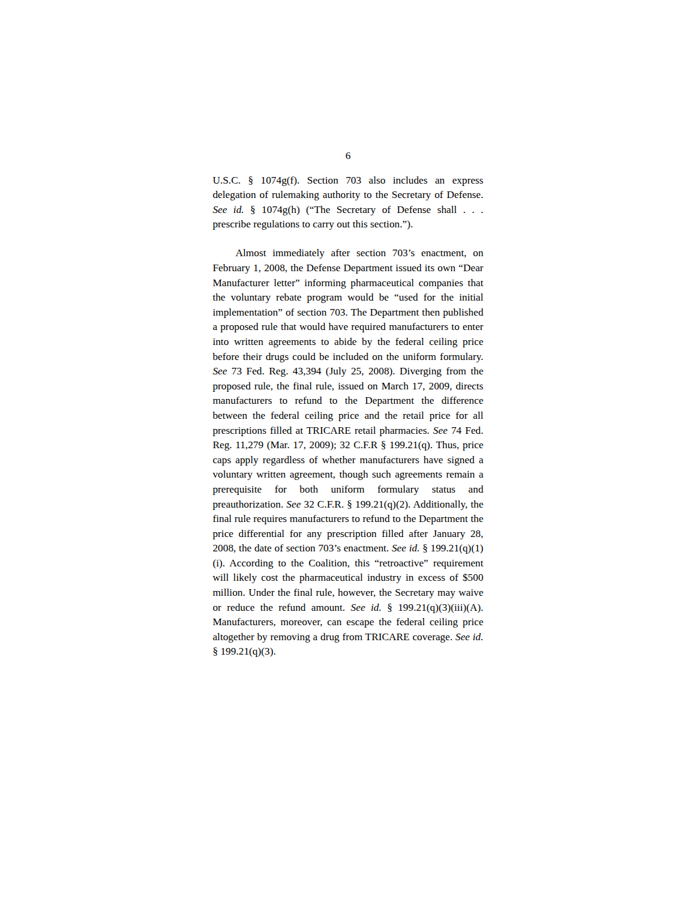6
U.S.C. § 1074g(f). Section 703 also includes an express delegation of rulemaking authority to the Secretary of Defense. See id. § 1074g(h) (“The Secretary of Defense shall . . . prescribe regulations to carry out this section.”).
Almost immediately after section 703’s enactment, on February 1, 2008, the Defense Department issued its own “Dear Manufacturer letter” informing pharmaceutical companies that the voluntary rebate program would be “used for the initial implementation” of section 703. The Department then published a proposed rule that would have required manufacturers to enter into written agreements to abide by the federal ceiling price before their drugs could be included on the uniform formulary. See 73 Fed. Reg. 43,394 (July 25, 2008). Diverging from the proposed rule, the final rule, issued on March 17, 2009, directs manufacturers to refund to the Department the difference between the federal ceiling price and the retail price for all prescriptions filled at TRICARE retail pharmacies. See 74 Fed. Reg. 11,279 (Mar. 17, 2009); 32 C.F.R § 199.21(q). Thus, price caps apply regardless of whether manufacturers have signed a voluntary written agreement, though such agreements remain a prerequisite for both uniform formulary status and preauthorization. See 32 C.F.R. § 199.21(q)(2). Additionally, the final rule requires manufacturers to refund to the Department the price differential for any prescription filled after January 28, 2008, the date of section 703’s enactment. See id. § 199.21(q)(1)(i). According to the Coalition, this “retroactive” requirement will likely cost the pharmaceutical industry in excess of $500 million. Under the final rule, however, the Secretary may waive or reduce the refund amount. See id. § 199.21(q)(3)(iii)(A). Manufacturers, moreover, can escape the federal ceiling price altogether by removing a drug from TRICARE coverage. See id. § 199.21(q)(3).